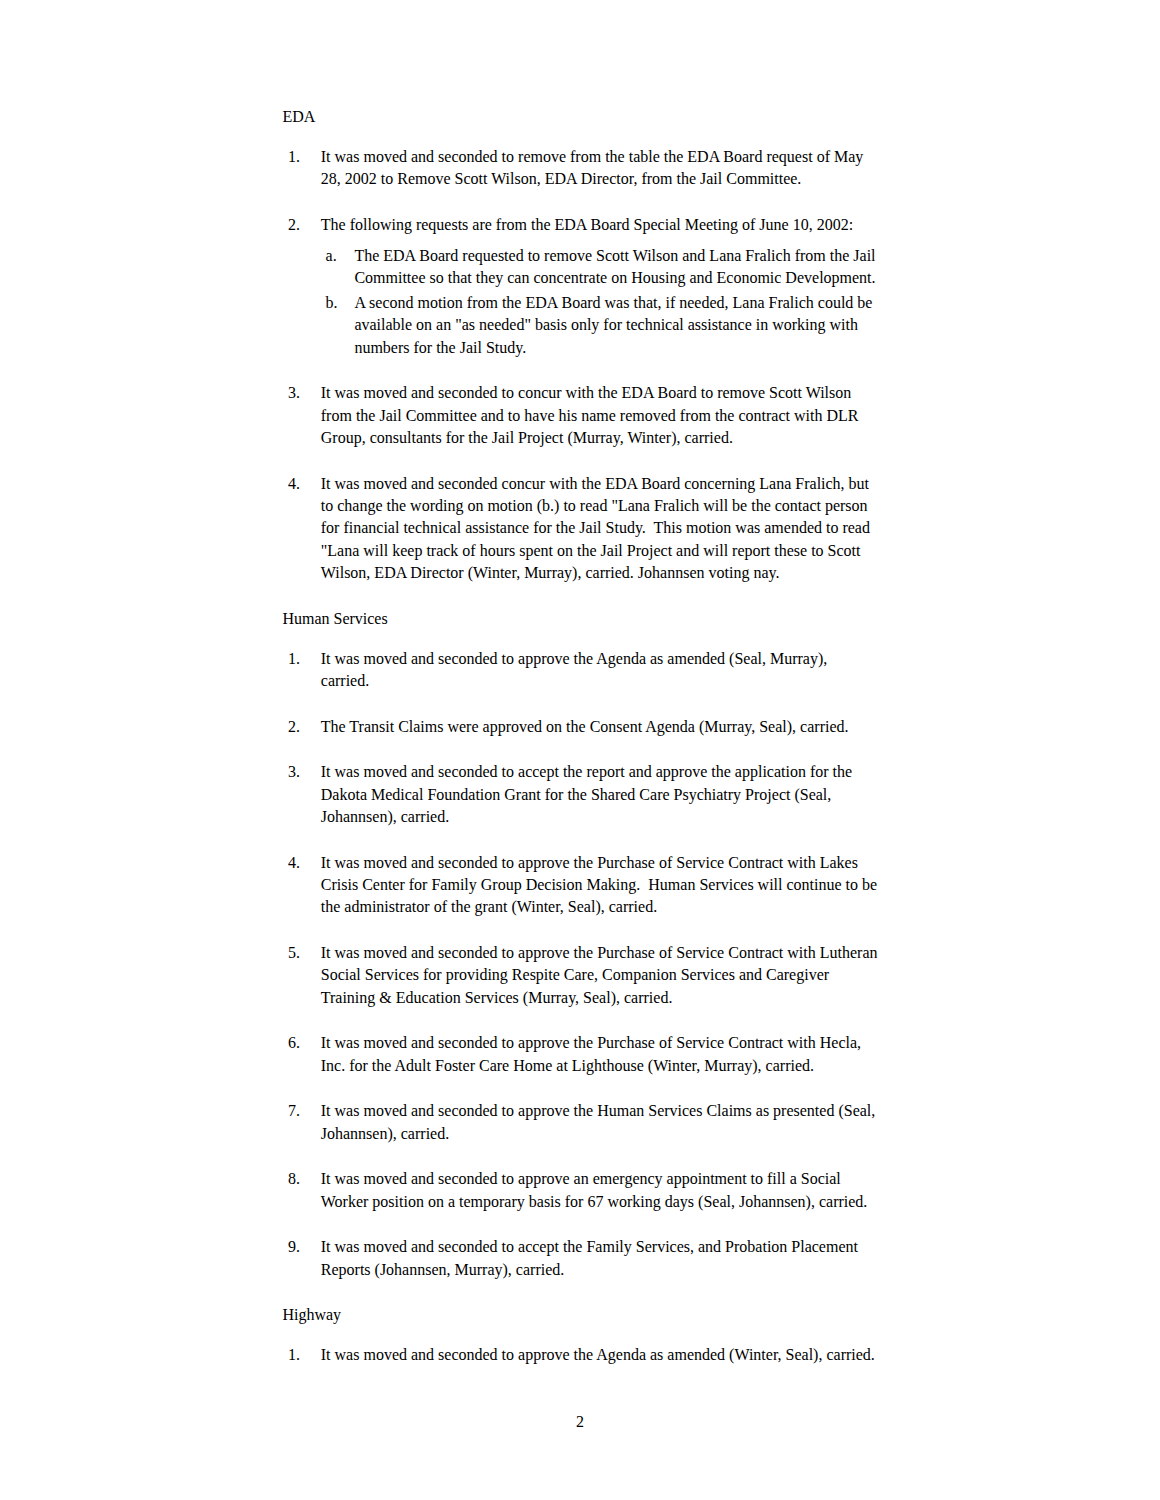EDA
It was moved and seconded to remove from the table the EDA Board request of May 28, 2002 to Remove Scott Wilson, EDA Director, from the Jail Committee.
The following requests are from the EDA Board Special Meeting of June 10, 2002:
The EDA Board requested to remove Scott Wilson and Lana Fralich from the Jail Committee so that they can concentrate on Housing and Economic Development.
A second motion from the EDA Board was that, if needed, Lana Fralich could be available on an "as needed" basis only for technical assistance in working with numbers for the Jail Study.
It was moved and seconded to concur with the EDA Board to remove Scott Wilson from the Jail Committee and to have his name removed from the contract with DLR Group, consultants for the Jail Project (Murray, Winter), carried.
It was moved and seconded concur with the EDA Board concerning Lana Fralich, but to change the wording on motion (b.) to read "Lana Fralich will be the contact person for financial technical assistance for the Jail Study. This motion was amended to read "Lana will keep track of hours spent on the Jail Project and will report these to Scott Wilson, EDA Director (Winter, Murray), carried. Johannsen voting nay.
Human Services
It was moved and seconded to approve the Agenda as amended (Seal, Murray), carried.
The Transit Claims were approved on the Consent Agenda (Murray, Seal), carried.
It was moved and seconded to accept the report and approve the application for the Dakota Medical Foundation Grant for the Shared Care Psychiatry Project (Seal, Johannsen), carried.
It was moved and seconded to approve the Purchase of Service Contract with Lakes Crisis Center for Family Group Decision Making. Human Services will continue to be the administrator of the grant (Winter, Seal), carried.
It was moved and seconded to approve the Purchase of Service Contract with Lutheran Social Services for providing Respite Care, Companion Services and Caregiver Training & Education Services (Murray, Seal), carried.
It was moved and seconded to approve the Purchase of Service Contract with Hecla, Inc. for the Adult Foster Care Home at Lighthouse (Winter, Murray), carried.
It was moved and seconded to approve the Human Services Claims as presented (Seal, Johannsen), carried.
It was moved and seconded to approve an emergency appointment to fill a Social Worker position on a temporary basis for 67 working days (Seal, Johannsen), carried.
It was moved and seconded to accept the Family Services, and Probation Placement Reports (Johannsen, Murray), carried.
Highway
It was moved and seconded to approve the Agenda as amended (Winter, Seal), carried.
2